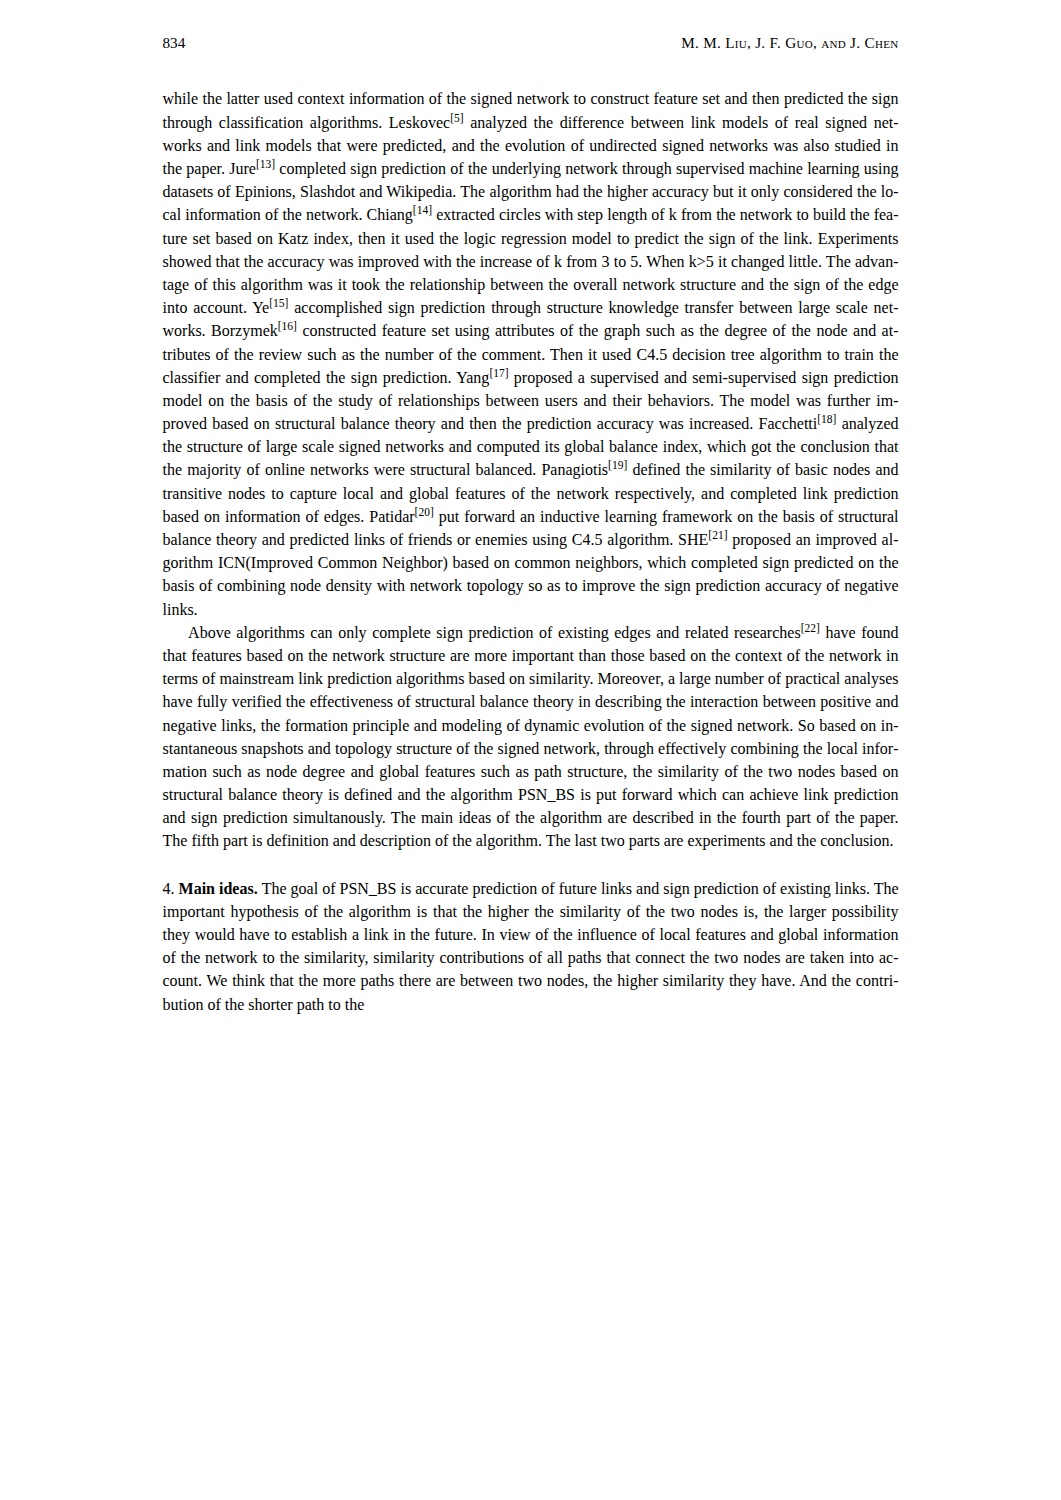834 M. M. Liu, J. F. Guo, and J. Chen
while the latter used context information of the signed network to construct feature set and then predicted the sign through classification algorithms. Leskovec[5] analyzed the difference between link models of real signed networks and link models that were predicted, and the evolution of undirected signed networks was also studied in the paper. Jure[13] completed sign prediction of the underlying network through supervised machine learning using datasets of Epinions, Slashdot and Wikipedia. The algorithm had the higher accuracy but it only considered the local information of the network. Chiang[14] extracted circles with step length of k from the network to build the feature set based on Katz index, then it used the logic regression model to predict the sign of the link. Experiments showed that the accuracy was improved with the increase of k from 3 to 5. When k>5 it changed little. The advantage of this algorithm was it took the relationship between the overall network structure and the sign of the edge into account. Ye[15] accomplished sign prediction through structure knowledge transfer between large scale networks. Borzymek[16] constructed feature set using attributes of the graph such as the degree of the node and attributes of the review such as the number of the comment. Then it used C4.5 decision tree algorithm to train the classifier and completed the sign prediction. Yang[17] proposed a supervised and semi-supervised sign prediction model on the basis of the study of relationships between users and their behaviors. The model was further improved based on structural balance theory and then the prediction accuracy was increased. Facchetti[18] analyzed the structure of large scale signed networks and computed its global balance index, which got the conclusion that the majority of online networks were structural balanced. Panagiotis[19] defined the similarity of basic nodes and transitive nodes to capture local and global features of the network respectively, and completed link prediction based on information of edges. Patidar[20] put forward an inductive learning framework on the basis of structural balance theory and predicted links of friends or enemies using C4.5 algorithm. SHE[21] proposed an improved algorithm ICN(Improved Common Neighbor) based on common neighbors, which completed sign predicted on the basis of combining node density with network topology so as to improve the sign prediction accuracy of negative links.
Above algorithms can only complete sign prediction of existing edges and related researches[22] have found that features based on the network structure are more important than those based on the context of the network in terms of mainstream link prediction algorithms based on similarity. Moreover, a large number of practical analyses have fully verified the effectiveness of structural balance theory in describing the interaction between positive and negative links, the formation principle and modeling of dynamic evolution of the signed network. So based on instantaneous snapshots and topology structure of the signed network, through effectively combining the local information such as node degree and global features such as path structure, the similarity of the two nodes based on structural balance theory is defined and the algorithm PSN_BS is put forward which can achieve link prediction and sign prediction simultanously. The main ideas of the algorithm are described in the fourth part of the paper. The fifth part is definition and description of the algorithm. The last two parts are experiments and the conclusion.
4. Main ideas.
The goal of PSN_BS is accurate prediction of future links and sign prediction of existing links. The important hypothesis of the algorithm is that the higher the similarity of the two nodes is, the larger possibility they would have to establish a link in the future. In view of the influence of local features and global information of the network to the similarity, similarity contributions of all paths that connect the two nodes are taken into account. We think that the more paths there are between two nodes, the higher similarity they have. And the contribution of the shorter path to the